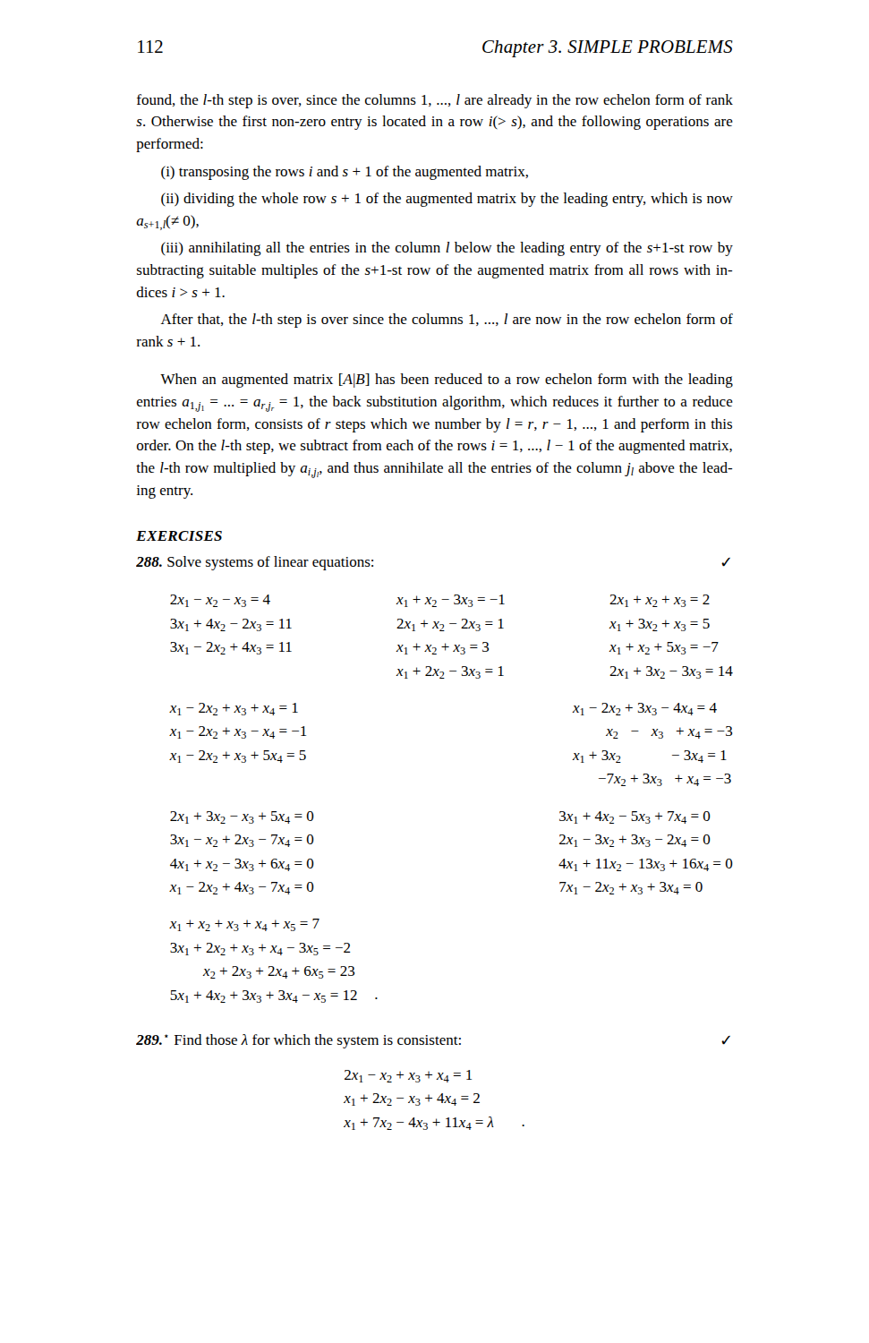112 Chapter 3. SIMPLE PROBLEMS
found, the l-th step is over, since the columns 1, ..., l are already in the row echelon form of rank s. Otherwise the first non-zero entry is located in a row i(> s), and the following operations are performed:
(i) transposing the rows i and s + 1 of the augmented matrix,
(ii) dividing the whole row s + 1 of the augmented matrix by the leading entry, which is now as+1,l(≠ 0),
(iii) annihilating all the entries in the column l below the leading entry of the s+1-st row by subtracting suitable multiples of the s+1-st row of the augmented matrix from all rows with indices i > s + 1.
After that, the l-th step is over since the columns 1, ..., l are now in the row echelon form of rank s + 1.
When an augmented matrix [A|B] has been reduced to a row echelon form with the leading entries a1,j1 = ... = ar,jr = 1, the back substitution algorithm, which reduces it further to a reduce row echelon form, consists of r steps which we number by l = r, r − 1, ..., 1 and perform in this order. On the l-th step, we subtract from each of the rows i = 1, ..., l − 1 of the augmented matrix, the l-th row multiplied by ai,jl, and thus annihilate all the entries of the column jl above the leading entry.
EXERCISES
✓ 288. Solve systems of linear equations:
2x1 − x2 − x3 = 4
3x1 + 4x2 − 2x3 = 11
3x1 − 2x2 + 4x3 = 11
x1 + x2 − 3x3 = −1
2x1 + x2 − 2x3 = 1
x1 + x2 + x3 = 3
x1 + 2x2 − 3x3 = 1
2x1 + x2 + x3 = 2
x1 + 3x2 + x3 = 5
x1 + x2 + 5x3 = −7
2x1 + 3x2 − 3x3 = 14
x1 − 2x2 + x3 + x4 = 1
x1 − 2x2 + x3 − x4 = −1
x1 − 2x2 + x3 + 5x4 = 5
x1 − 2x2 + 3x3 − 4x4 = 4
x2 − x3 + x4 = −3
x1 + 3x2 − 3x4 = 1
−7x2 + 3x3 + x4 = −3
2x1 + 3x2 − x3 + 5x4 = 0
3x1 − x2 + 2x3 − 7x4 = 0
4x1 + x2 − 3x3 + 6x4 = 0
x1 − 2x2 + 4x3 − 7x4 = 0
3x1 + 4x2 − 5x3 + 7x4 = 0
2x1 − 3x2 + 3x3 − 2x4 = 0
4x1 + 11x2 − 13x3 + 16x4 = 0
7x1 − 2x2 + x3 + 3x4 = 0
x1 + x2 + x3 + x4 + x5 = 7
3x1 + 2x2 + x3 + x4 − 3x5 = −2
x2 + 2x3 + 2x4 + 6x5 = 23
5x1 + 4x2 + 3x3 + 3x4 − x5 = 12
.
✓ 289.⋆ Find those λ for which the system is consistent:
2x1 − x2 + x3 + x4 = 1
x1 + 2x2 − x3 + 4x4 = 2
x1 + 7x2 − 4x3 + 11x4 = λ
.